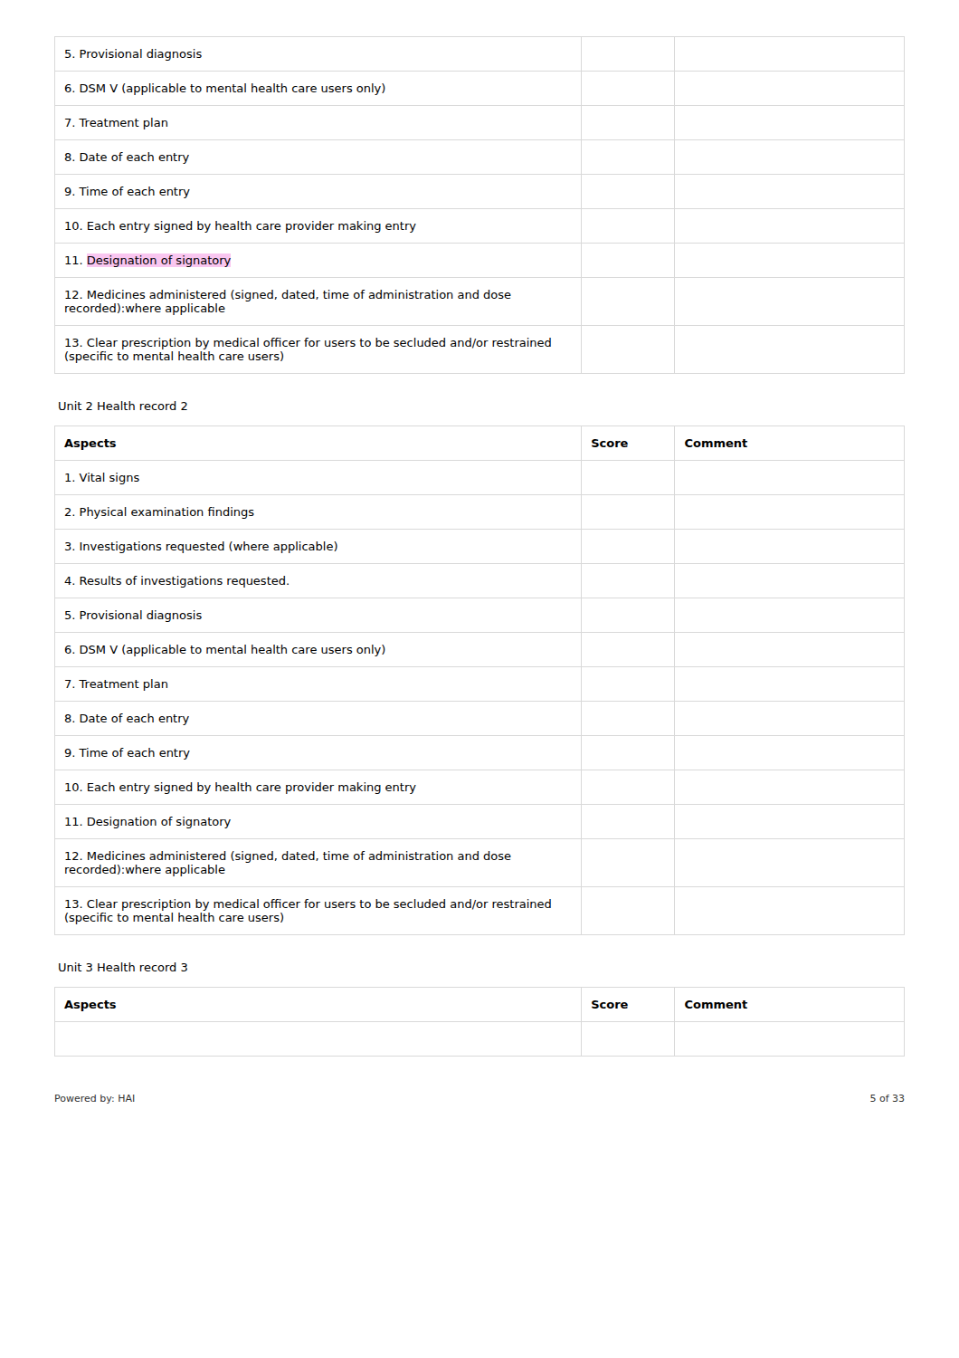| 5. Provisional diagnosis | | |
| 6. DSM V (applicable to mental health care users only) | | |
| 7. Treatment plan | | |
| 8. Date of each entry | | |
| 9. Time of each entry | | |
| 10. Each entry signed by health care provider making entry | | |
| 11. Designation of signatory | | |
| 12. Medicines administered (signed, dated, time of administration and dose recorded):where applicable | | |
| 13. Clear prescription by medical officer for users to be secluded and/or restrained (specific to mental health care users) | | |
Unit 2 Health record 2
| Aspects | Score | Comment |
| --- | --- | --- |
| 1. Vital signs | | |
| 2. Physical examination findings | | |
| 3. Investigations requested (where applicable) | | |
| 4. Results of investigations requested. | | |
| 5. Provisional diagnosis | | |
| 6. DSM V (applicable to mental health care users only) | | |
| 7. Treatment plan | | |
| 8. Date of each entry | | |
| 9. Time of each entry | | |
| 10. Each entry signed by health care provider making entry | | |
| 11. Designation of signatory | | |
| 12. Medicines administered (signed, dated, time of administration and dose recorded):where applicable | | |
| 13. Clear prescription by medical officer for users to be secluded and/or restrained (specific to mental health care users) | | |
Unit 3 Health record 3
| Aspects | Score | Comment |
| --- | --- | --- |
Powered by: HAI 5 of 33